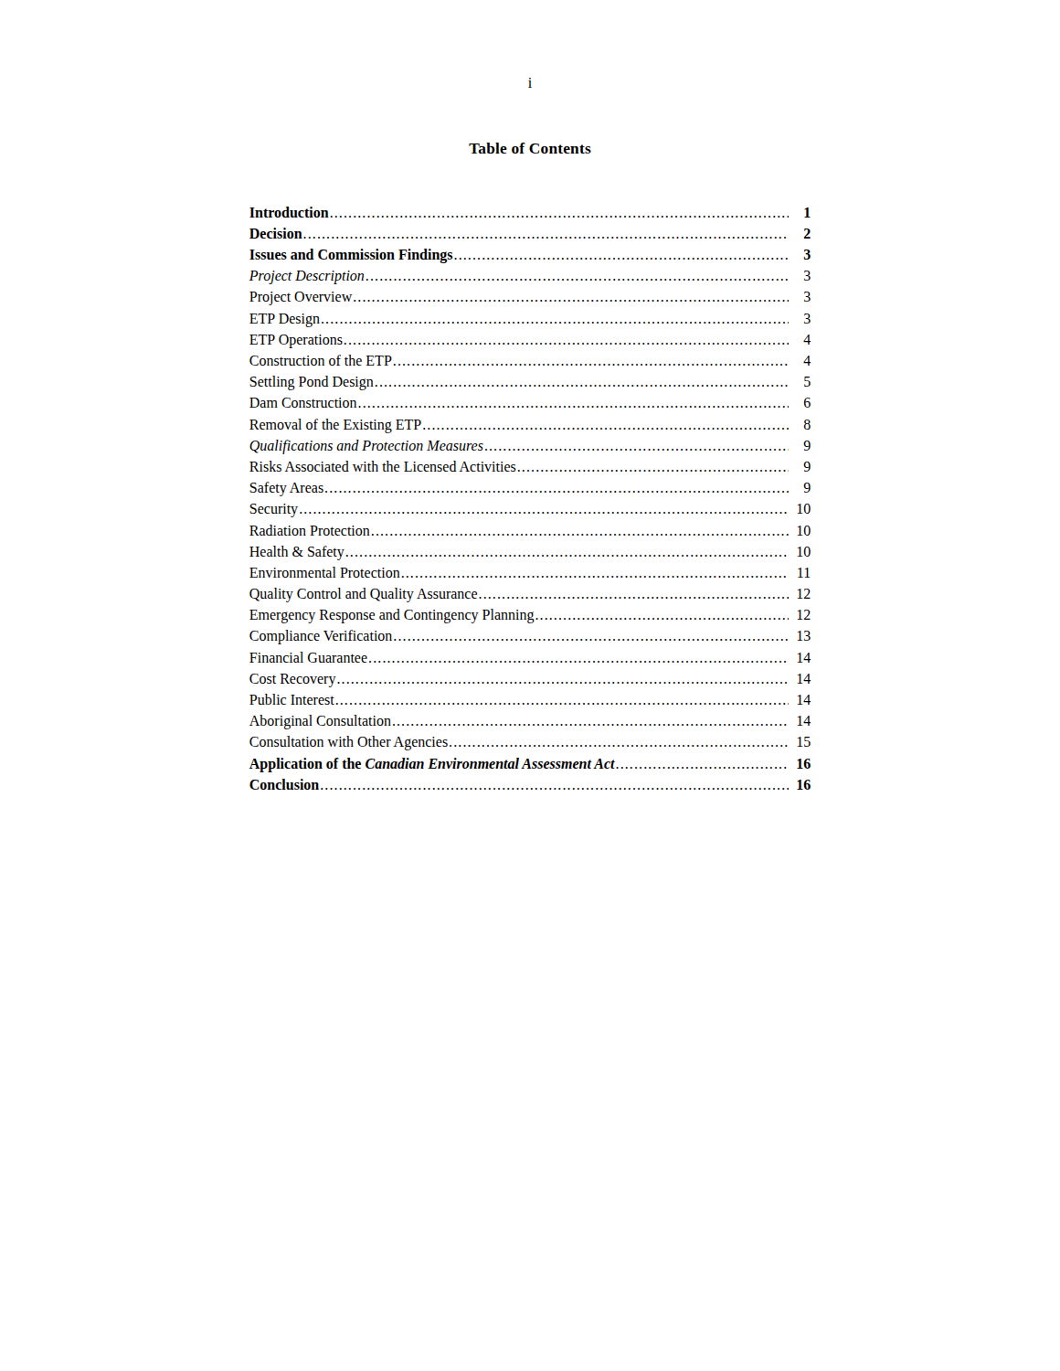i
Table of Contents
Introduction .................................................................................................................................. 1
Decision ....................................................................................................................................... 2
Issues and Commission Findings ............................................................................................. 3
Project Description .................................................................................................................. 3
Project Overview ................................................................................................................. 3
ETP Design ......................................................................................................................... 3
ETP Operations ................................................................................................................... 4
Construction of the ETP ....................................................................................................... 4
Settling Pond Design ........................................................................................................... 5
Dam Construction ............................................................................................................... 6
Removal of the Existing ETP .............................................................................................. 8
Qualifications and Protection Measures ................................................................................. 9
Risks Associated with the Licensed Activities .................................................................... 9
Safety Areas ....................................................................................................................... 9
Security ............................................................................................................................. 10
Radiation Protection ............................................................................................................ 10
Health & Safety ................................................................................................................... 10
Environmental Protection .................................................................................................... 11
Quality Control and Quality Assurance ............................................................................ 12
Emergency Response and Contingency Planning ............................................................... 12
Compliance Verification ...................................................................................................... 13
Financial Guarantee ............................................................................................................. 14
Cost Recovery ..................................................................................................................... 14
Public Interest ..................................................................................................................... 14
Aboriginal Consultation ....................................................................................................... 14
Consultation with Other Agencies ....................................................................................... 15
Application of the Canadian Environmental Assessment Act .................................................. 16
Conclusion ................................................................................................................................... 16